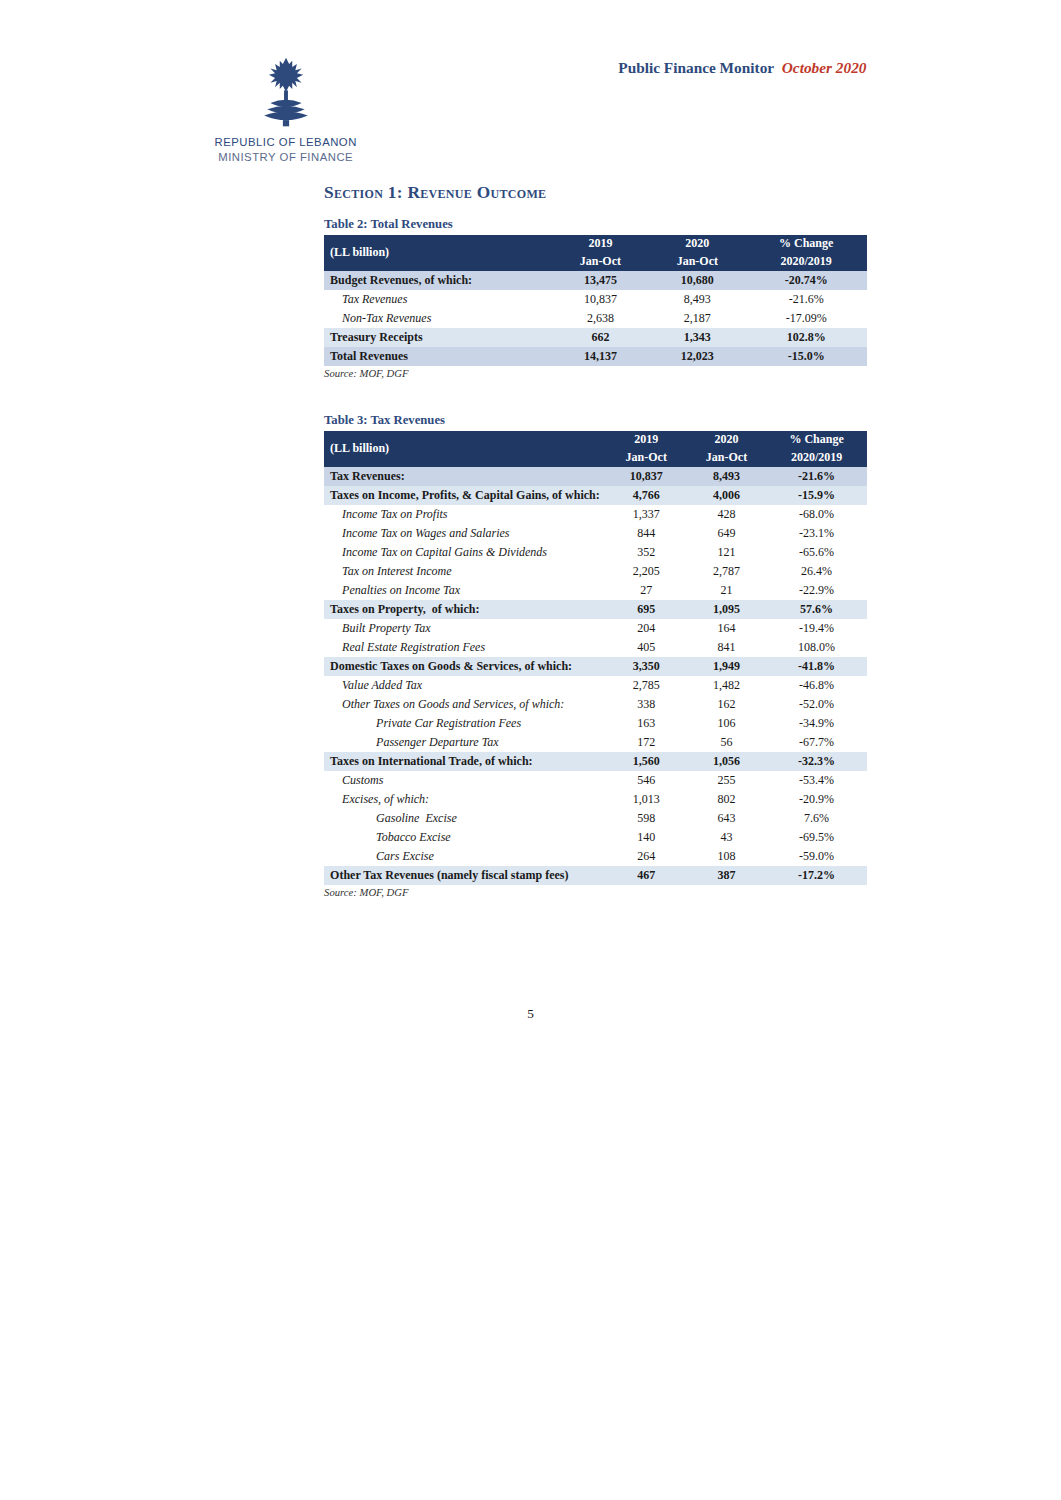REPUBLIC OF LEBANON
MINISTRY OF FINANCE
Public Finance Monitor October 2020
Section 1: Revenue Outcome
Table 2: Total Revenues
| (LL billion) | 2019 | 2020 | % Change |
| --- | --- | --- | --- |
| Jan-Oct | Jan-Oct | 2020/2019 |
| Budget Revenues, of which: | 13,475 | 10,680 | -20.74% |
| Tax Revenues | 10,837 | 8,493 | -21.6% |
| Non-Tax Revenues | 2,638 | 2,187 | -17.09% |
| Treasury Receipts | 662 | 1,343 | 102.8% |
| Total Revenues | 14,137 | 12,023 | -15.0% |
Source: MOF, DGF
Table 3: Tax Revenues
| (LL billion) | 2019 | 2020 | % Change |
| --- | --- | --- | --- |
| Jan-Oct | Jan-Oct | 2020/2019 |
| Tax Revenues: | 10,837 | 8,493 | -21.6% |
| Taxes on Income, Profits, & Capital Gains, of which: | 4,766 | 4,006 | -15.9% |
| Income Tax on Profits | 1,337 | 428 | -68.0% |
| Income Tax on Wages and Salaries | 844 | 649 | -23.1% |
| Income Tax on Capital Gains & Dividends | 352 | 121 | -65.6% |
| Tax on Interest Income | 2,205 | 2,787 | 26.4% |
| Penalties on Income Tax | 27 | 21 | -22.9% |
| Taxes on Property, of which: | 695 | 1,095 | 57.6% |
| Built Property Tax | 204 | 164 | -19.4% |
| Real Estate Registration Fees | 405 | 841 | 108.0% |
| Domestic Taxes on Goods & Services, of which: | 3,350 | 1,949 | -41.8% |
| Value Added Tax | 2,785 | 1,482 | -46.8% |
| Other Taxes on Goods and Services, of which: | 338 | 162 | -52.0% |
| Private Car Registration Fees | 163 | 106 | -34.9% |
| Passenger Departure Tax | 172 | 56 | -67.7% |
| Taxes on International Trade, of which: | 1,560 | 1,056 | -32.3% |
| Customs | 546 | 255 | -53.4% |
| Excises, of which: | 1,013 | 802 | -20.9% |
| Gasoline Excise | 598 | 643 | 7.6% |
| Tobacco Excise | 140 | 43 | -69.5% |
| Cars Excise | 264 | 108 | -59.0% |
| Other Tax Revenues (namely fiscal stamp fees) | 467 | 387 | -17.2% |
Source: MOF, DGF
5